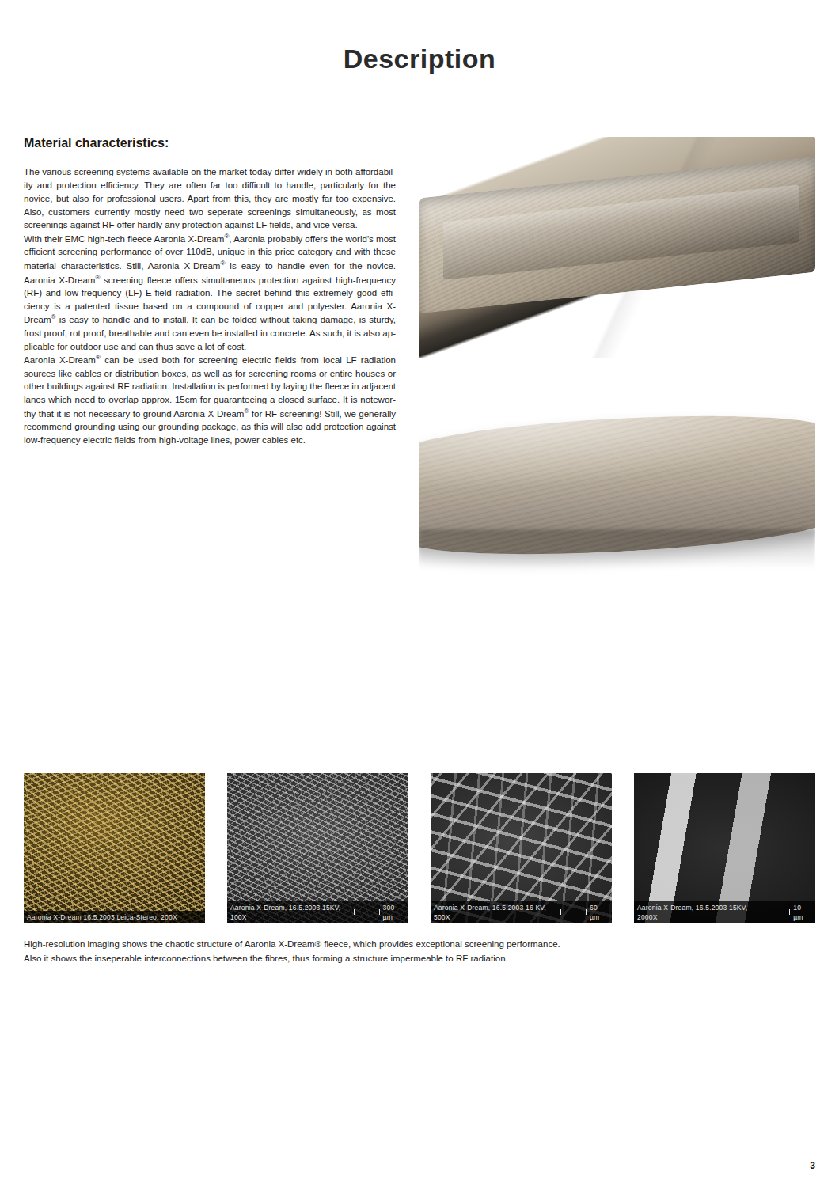Description
Material characteristics:
The various screening systems available on the market today differ widely in both affordability and protection efficiency. They are often far too difficult to handle, particularly for the novice, but also for professional users. Apart from this, they are mostly far too expensive. Also, customers currently mostly need two seperate screenings simultaneously, as most screenings against RF offer hardly any protection against LF fields, and vice-versa.
With their EMC high-tech fleece Aaronia X-Dream®, Aaronia probably offers the world's most efficient screening performance of over 110dB, unique in this price category and with these material characteristics. Still, Aaronia X-Dream® is easy to handle even for the novice. Aaronia X-Dream® screening fleece offers simultaneous protection against high-frequency (RF) and low-frequency (LF) E-field radiation. The secret behind this extremely good efficiency is a patented tissue based on a compound of copper and polyester. Aaronia X-Dream® is easy to handle and to install. It can be folded without taking damage, is sturdy, frost proof, rot proof, breathable and can even be installed in concrete. As such, it is also applicable for outdoor use and can thus save a lot of cost.
Aaronia X-Dream® can be used both for screening electric fields from local LF radiation sources like cables or distribution boxes, as well as for screening rooms or entire houses or other buildings against RF radiation. Installation is performed by laying the fleece in adjacent lanes which need to overlap approx. 15cm for guaranteeing a closed surface. It is noteworthy that it is not necessary to ground Aaronia X-Dream® for RF screening! Still, we generally recommend grounding using our grounding package, as this will also add protection against low-frequency electric fields from high-voltage lines, power cables etc.
Aaronia X-Dream 16.5.2003 Leica-Stereo, 200X
Aaronia X-Dream, 16.5.2003 15KV, 100X 300 µm
Aaronia X-Dream, 16.5.2003 16 KV, 500X 60 µm
Aaronia X-Dream, 16.5.2003 15KV, 2000X 10 µm
High-resolution imaging shows the chaotic structure of Aaronia X-Dream® fleece, which provides exceptional screening performance.
Also it shows the inseperable interconnections between the fibres, thus forming a structure impermeable to RF radiation.
3